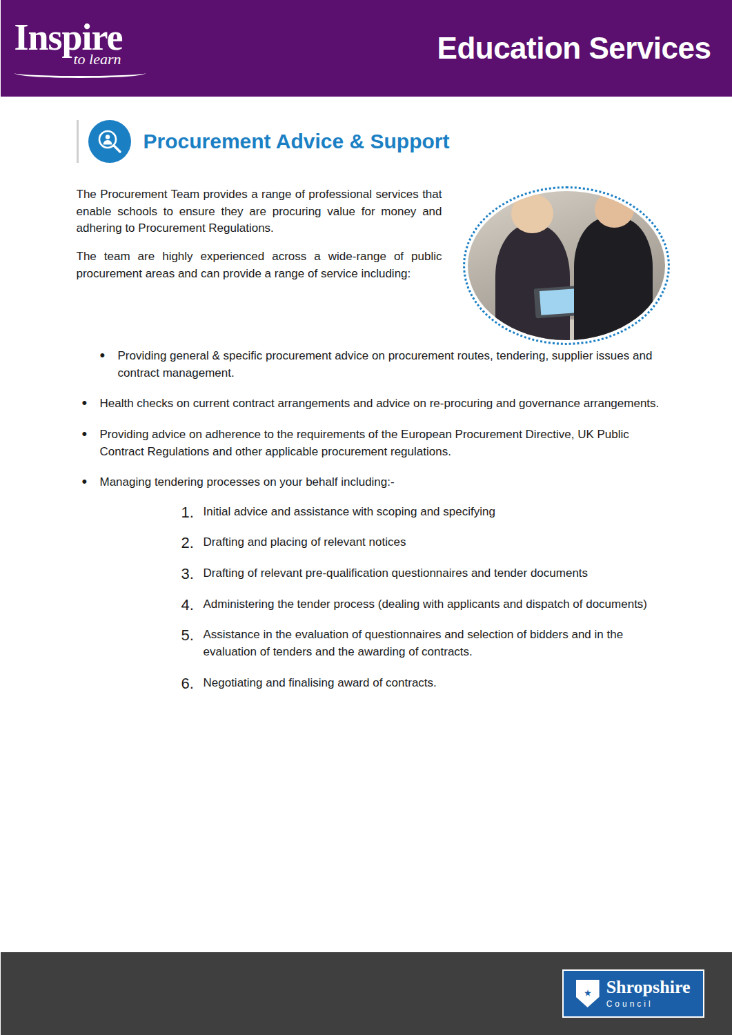Inspire to learn
Education Services
Procurement Advice & Support
The Procurement Team provides a range of professional services that enable schools to ensure they are procuring value for money and adhering to Procurement Regulations.
The team are highly experienced across a wide-range of public procurement areas and can provide a range of service including:
Providing general & specific procurement advice on procurement routes, tendering, supplier issues and contract management.
Health checks on current contract arrangements and advice on re-procuring and governance arrangements.
Providing advice on adherence to the requirements of the European Procurement Directive, UK Public Contract Regulations and other applicable procurement regulations.
Managing tendering processes on your behalf including:-
Initial advice and assistance with scoping and specifying
Drafting and placing of relevant notices
Drafting of relevant pre-qualification questionnaires and tender documents
Administering the tender process (dealing with applicants and dispatch of documents)
Assistance in the evaluation of questionnaires and selection of bidders and in the evaluation of tenders and the awarding of contracts.
Negotiating and finalising award of contracts.
★ Shropshire
Council